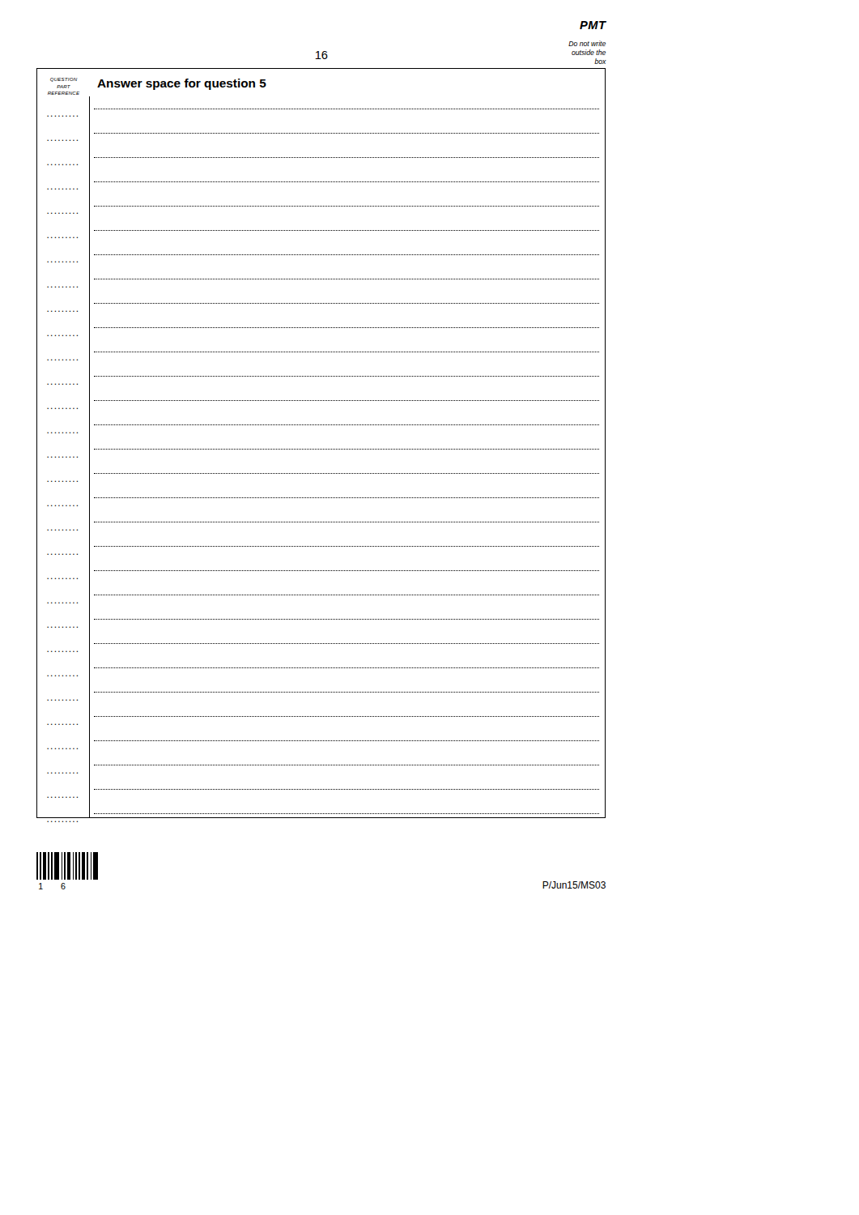PMT
Do not write
outside the
box
16
QUESTION
PART
REFERENCE
Answer space for question 5
.........
.........
.........
.........
.........
.........
.........
.........
.........
.........
.........
.........
.........
.........
.........
.........
.........
.........
.........
.........
.........
.........
.........
.........
.........
.........
.........
.........
.........
.........
1 6
P/Jun15/MS03